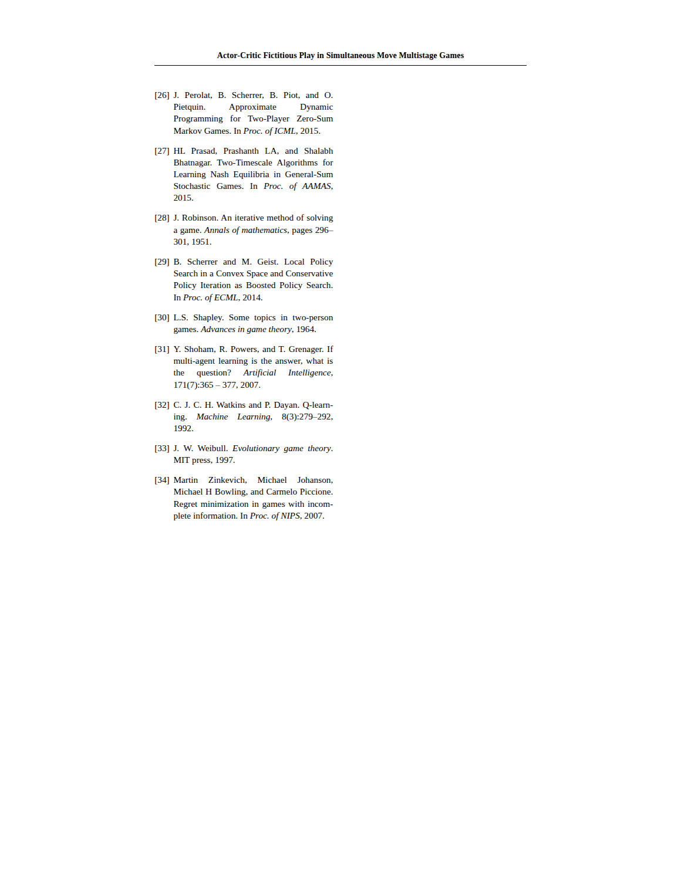Actor-Critic Fictitious Play in Simultaneous Move Multistage Games
[26] J. Perolat, B. Scherrer, B. Piot, and O. Pietquin. Approximate Dynamic Programming for Two-Player Zero-Sum Markov Games. In Proc. of ICML, 2015.
[27] HL Prasad, Prashanth LA, and Shalabh Bhatnagar. Two-Timescale Algorithms for Learning Nash Equilibria in General-Sum Stochastic Games. In Proc. of AAMAS, 2015.
[28] J. Robinson. An iterative method of solving a game. Annals of mathematics, pages 296–301, 1951.
[29] B. Scherrer and M. Geist. Local Policy Search in a Convex Space and Conservative Policy Iteration as Boosted Policy Search. In Proc. of ECML, 2014.
[30] L.S. Shapley. Some topics in two-person games. Advances in game theory, 1964.
[31] Y. Shoham, R. Powers, and T. Grenager. If multi-agent learning is the answer, what is the question? Artificial Intelligence, 171(7):365 – 377, 2007.
[32] C. J. C. H. Watkins and P. Dayan. Q-learning. Machine Learning, 8(3):279–292, 1992.
[33] J. W. Weibull. Evolutionary game theory. MIT press, 1997.
[34] Martin Zinkevich, Michael Johanson, Michael H Bowling, and Carmelo Piccione. Regret minimization in games with incomplete information. In Proc. of NIPS, 2007.